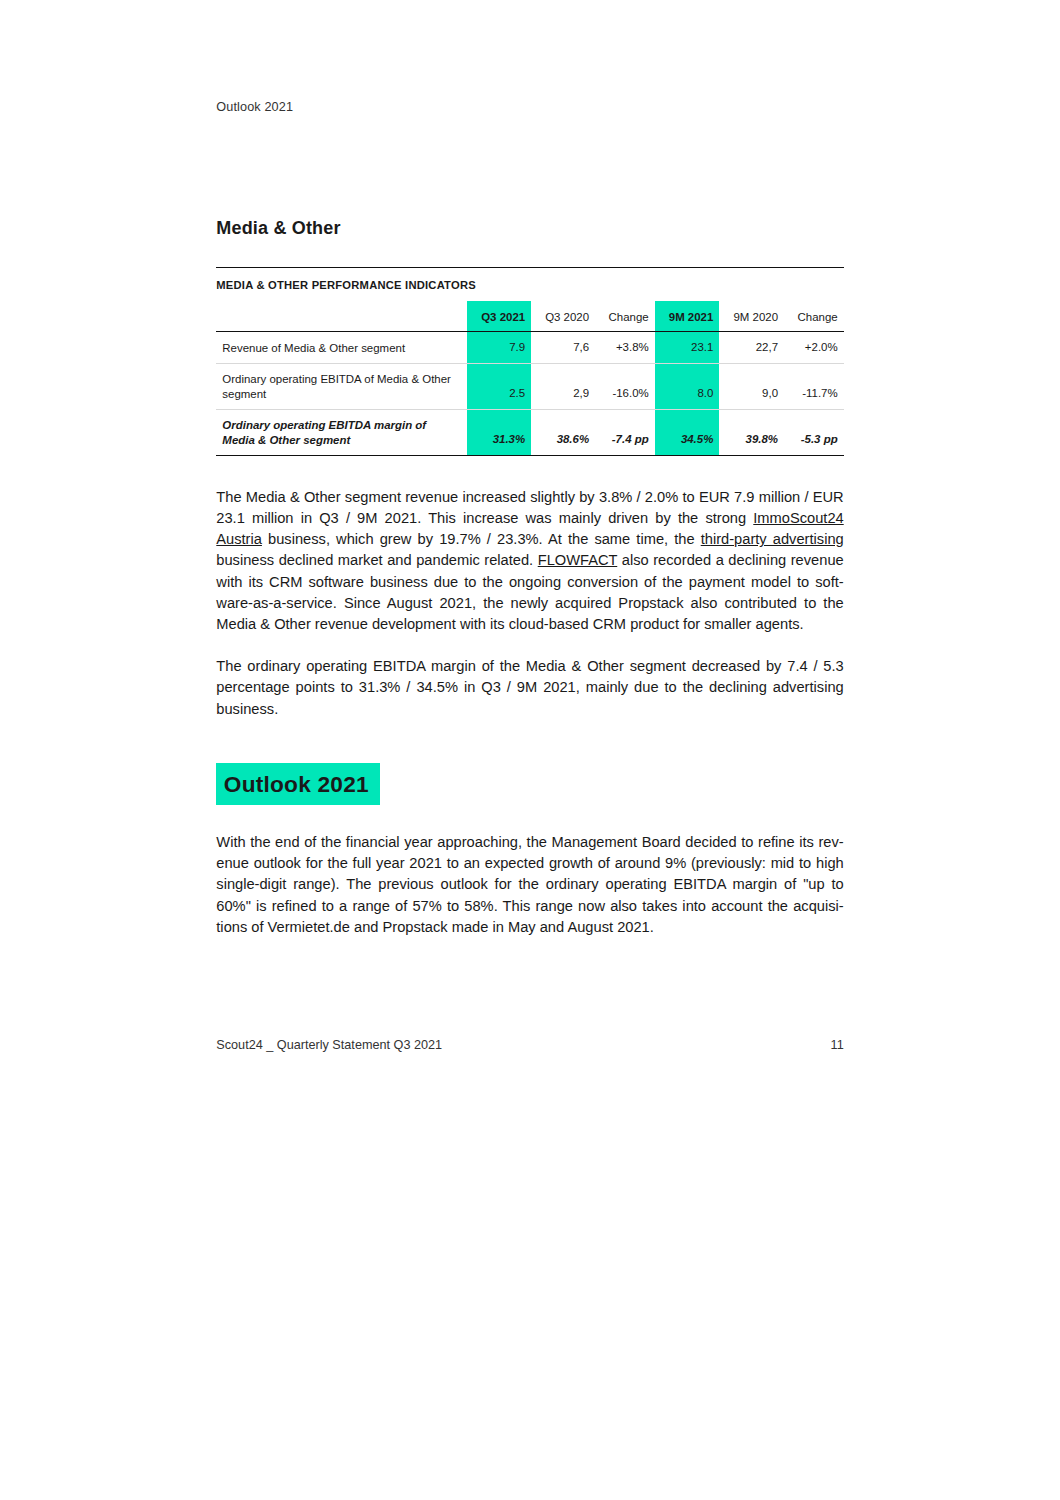Outlook 2021
Media & Other
MEDIA & OTHER PERFORMANCE INDICATORS
| | Q3 2021 | Q3 2020 | Change | 9M 2021 | 9M 2020 | Change |
| --- | --- | --- | --- | --- | --- | --- |
| Revenue of Media & Other segment | 7.9 | 7,6 | +3.8% | 23.1 | 22,7 | +2.0% |
| Ordinary operating EBITDA of Media & Other segment | 2.5 | 2,9 | -16.0% | 8.0 | 9,0 | -11.7% |
| Ordinary operating EBITDA margin of Media & Other segment | 31.3% | 38.6% | -7.4 pp | 34.5% | 39.8% | -5.3 pp |
The Media & Other segment revenue increased slightly by 3.8% / 2.0% to EUR 7.9 million / EUR 23.1 million in Q3 / 9M 2021. This increase was mainly driven by the strong ImmoScout24 Austria business, which grew by 19.7% / 23.3%. At the same time, the third-party advertising business declined market and pandemic related. FLOWFACT also recorded a declining revenue with its CRM software business due to the ongoing conversion of the payment model to software-as-a-service. Since August 2021, the newly acquired Propstack also contributed to the Media & Other revenue development with its cloud-based CRM product for smaller agents.
The ordinary operating EBITDA margin of the Media & Other segment decreased by 7.4 / 5.3 percentage points to 31.3% / 34.5% in Q3 / 9M 2021, mainly due to the declining advertising business.
Outlook 2021
With the end of the financial year approaching, the Management Board decided to refine its revenue outlook for the full year 2021 to an expected growth of around 9% (previously: mid to high single-digit range). The previous outlook for the ordinary operating EBITDA margin of "up to 60%" is refined to a range of 57% to 58%. This range now also takes into account the acquisitions of Vermietet.de and Propstack made in May and August 2021.
Scout24 _ Quarterly Statement Q3 2021
11